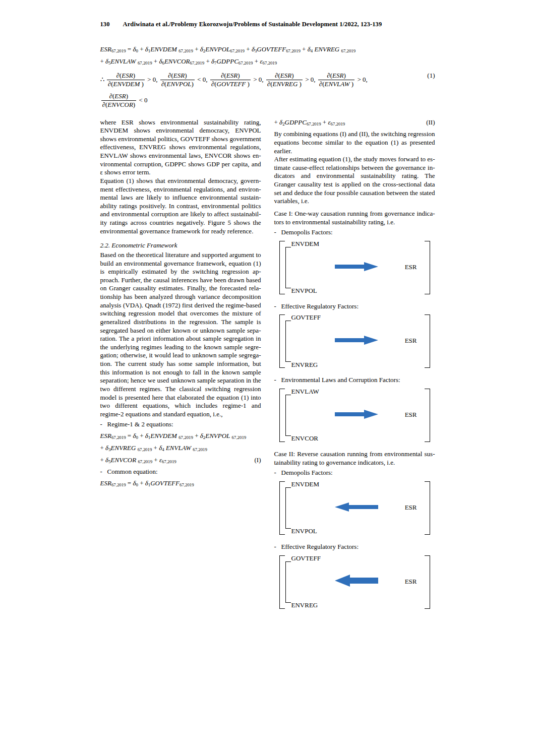130 Ardiwinata et al./Problemy Ekorozwoju/Problems of Sustainable Development 1/2022, 123-139
ESR67,2019 = δ0 + δ1ENVDEM 67,2019 + δ2ENVPOL67,2019 + δ3GOVTEFF67,2019 + δ4 ENVREG 67,2019
+ δ5ENVLAW 67,2019 + δ6ENVCOR67,2019 + δ7GDPPC67,2019 + ε67,2019
∴ ∂(ESR)∂(ENVDEM ) > 0, ∂(ESR)∂(ENVPOL) < 0, ∂(ESR)∂(GOVTEFF ) > 0, ∂(ESR)∂(ENVREG ) > 0, ∂(ESR)∂(ENVLAW ) > 0, (1)
∂(ESR)∂(ENVCOR) < 0
where ESR shows environmental sustainability rating, ENVDEM shows environmental democracy, ENVPOL shows environmental politics, GOVTEFF shows government effectiveness, ENVREG shows environmental regulations, ENVLAW shows environmental laws, ENVCOR shows environmental corruption, GDPPC shows GDP per capita, and ε shows error term.
Equation (1) shows that environmental democracy, government effectiveness, environmental regulations, and environmental laws are likely to influence environmental sustainability ratings positively. In contrast, environmental politics and environmental corruption are likely to affect sustainability ratings across countries negatively. Figure 5 shows the environmental governance framework for ready reference.
2.2. Econometric Framework
Based on the theoretical literature and supported argument to build an environmental governance framework, equation (1) is empirically estimated by the switching regression approach. Further, the causal inferences have been drawn based on Granger causality estimates. Finally, the forecasted relationship has been analyzed through variance decomposition analysis (VDA). Qnadt (1972) first derived the regime-based switching regression model that overcomes the mixture of generalized distributions in the regression. The sample is segregated based on either known or unknown sample separation. The a priori information about sample segregation in the underlying regimes leading to the known sample segregation; otherwise, it would lead to unknown sample segregation. The current study has some sample information, but this information is not enough to fall in the known sample separation; hence we used unknown sample separation in the two different regimes. The classical switching regression model is presented here that elaborated the equation (1) into two different equations, which includes regime-1 and regime-2 equations and standard equation, i.e.,
Regime-1 & 2 equations:
ESR67,2019 = δ0 + δ1ENVDEM 67,2019 + δ2ENVPOL 67,2019
+ δ3ENVREG 67,2019 + δ4 ENVLAW 67,2019
+ δ5ENVCOR 67,2019 + ε67,2019 (I)
Common equation:
ESR67,2019 = δ0 + δ1GOVTEFF67,2019
+ δ2GDPPC67,2019 + ε67,2019 (II)
By combining equations (I) and (II), the switching regression equations become similar to the equation (1) as presented earlier.
After estimating equation (1), the study moves forward to estimate cause-effect relationships between the governance indicators and environmental sustainability rating. The Granger causality test is applied on the cross-sectional data set and deduce the four possible causation between the stated variables, i.e.
Case I: One-way causation running from governance indicators to environmental sustainability rating, i.e.
Demopolis Factors:
ENVDEM
ENVPOL
ESR
Effective Regulatory Factors:
GOVTEFF
ENVREG
ESR
Environmental Laws and Corruption Factors:
ENVLAW
ENVCOR
ESR
Case II: Reverse causation running from environmental sustainability rating to governance indicators, i.e.
Demopolis Factors:
ENVDEM
ENVPOL
ESR
Effective Regulatory Factors:
GOVTEFF
ENVREG
ESR